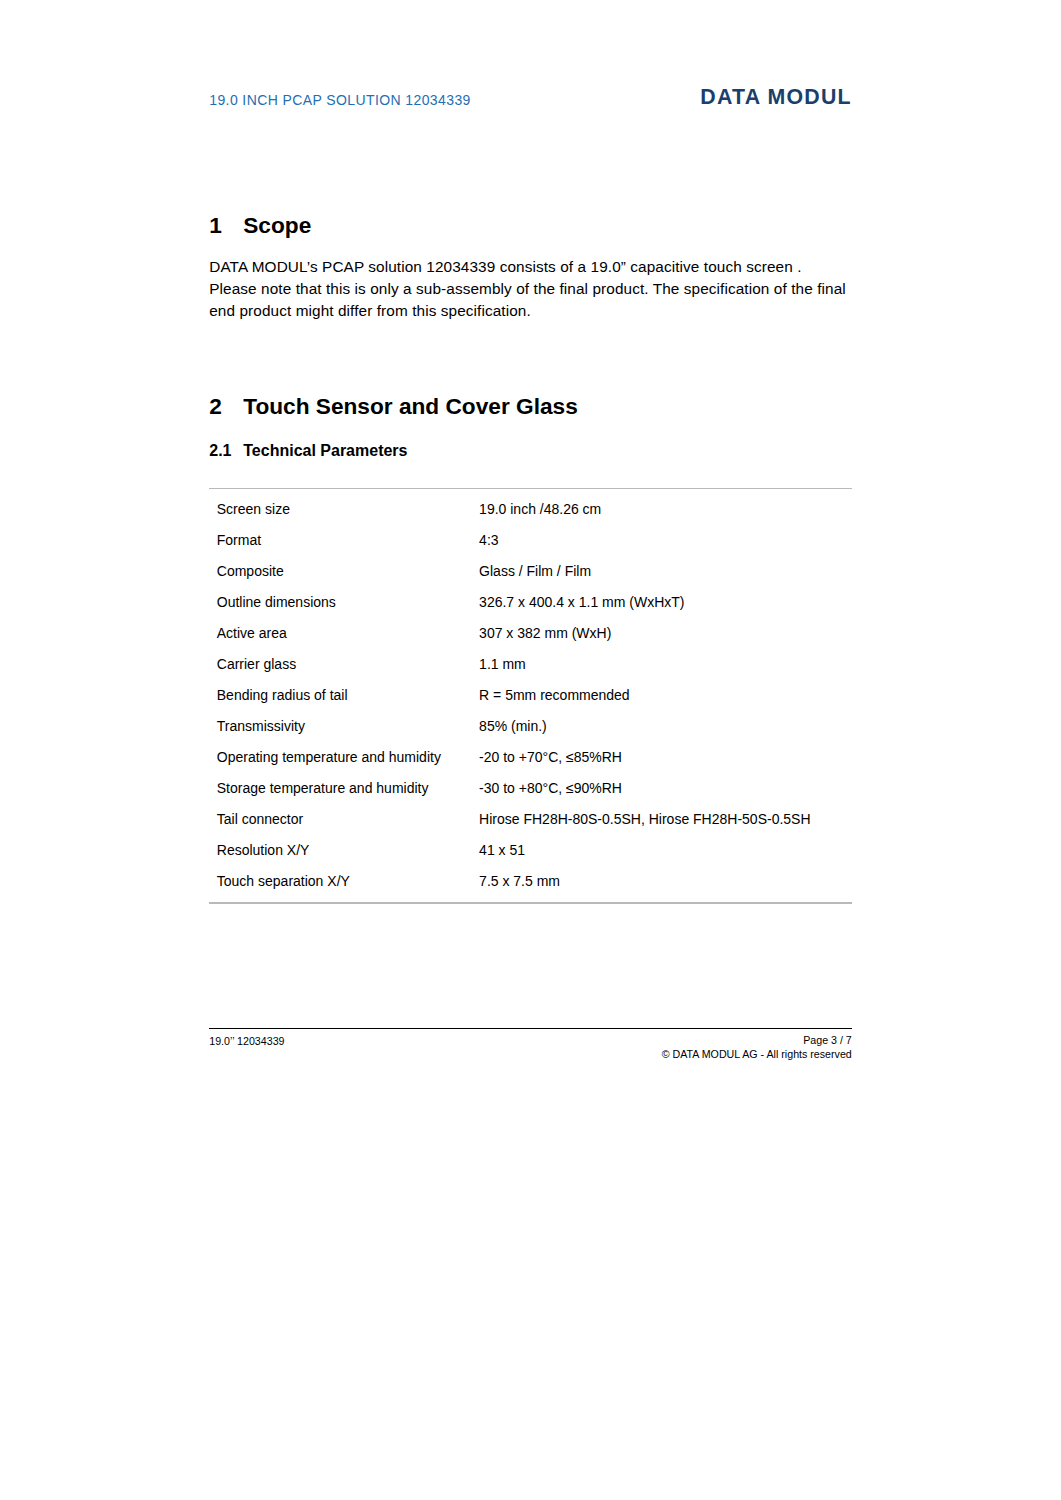19.0 Inch PCAP Solution 12034339
DATA MODUL
1 Scope
DATA MODUL’s PCAP solution 12034339 consists of a 19.0” capacitive touch screen . Please note that this is only a sub-assembly of the final product. The specification of the final end product might differ from this specification.
2 Touch Sensor and Cover Glass
2.1 Technical Parameters
| Screen size | 19.0 inch /48.26 cm |
| Format | 4:3 |
| Composite | Glass / Film / Film |
| Outline dimensions | 326.7 x 400.4 x 1.1 mm (WxHxT) |
| Active area | 307 x 382 mm (WxH) |
| Carrier glass | 1.1 mm |
| Bending radius of tail | R = 5mm recommended |
| Transmissivity | 85% (min.) |
| Operating temperature and humidity | -20 to +70°C, ≤85%RH |
| Storage temperature and humidity | -30 to +80°C, ≤90%RH |
| Tail connector | Hirose FH28H-80S-0.5SH, Hirose FH28H-50S-0.5SH |
| Resolution X/Y | 41 x 51 |
| Touch separation X/Y | 7.5 x 7.5 mm |
19.0’’ 12034339
Page 3 / 7
© DATA MODUL AG - All rights reserved